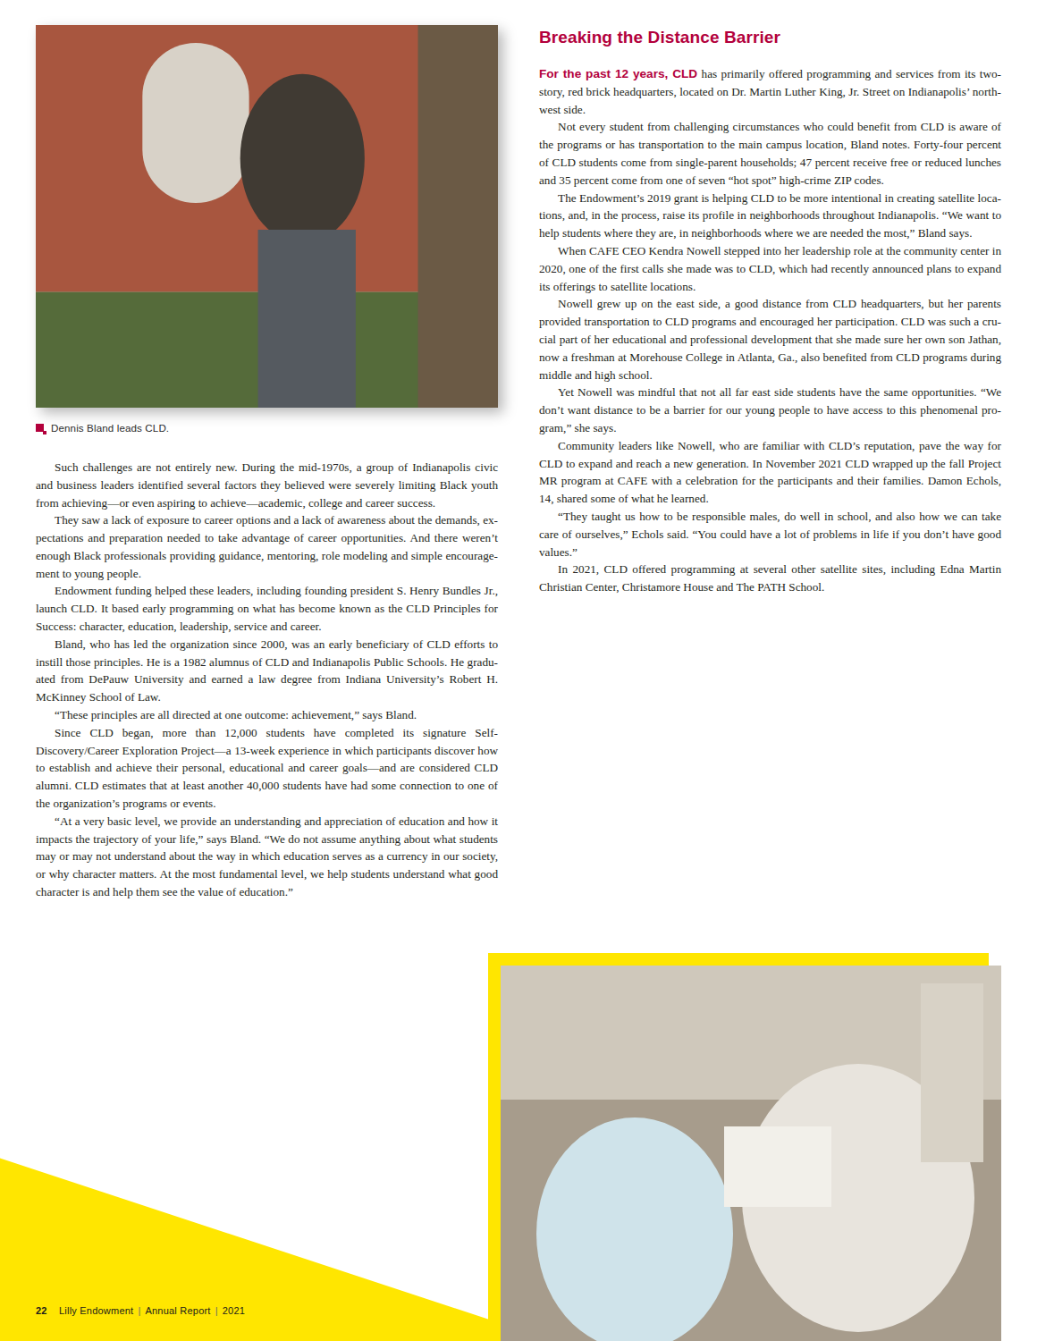Dennis Bland leads CLD.
Such challenges are not entirely new. During the mid-1970s, a group of Indianapolis civic and business leaders identified several factors they believed were severely limiting Black youth from achieving—or even aspiring to achieve—academic, college and career success.
They saw a lack of exposure to career options and a lack of awareness about the demands, expectations and preparation needed to take advantage of career opportunities. And there weren’t enough Black professionals providing guidance, mentoring, role modeling and simple encouragement to young people.
Endowment funding helped these leaders, including founding president S. Henry Bundles Jr., launch CLD. It based early programming on what has become known as the CLD Principles for Success: character, education, leadership, service and career.
Bland, who has led the organization since 2000, was an early beneficiary of CLD efforts to instill those principles. He is a 1982 alumnus of CLD and Indianapolis Public Schools. He graduated from DePauw University and earned a law degree from Indiana University’s Robert H. McKinney School of Law.
“These principles are all directed at one outcome: achievement,” says Bland.
Since CLD began, more than 12,000 students have completed its signature Self-Discovery/Career Exploration Project—a 13-week experience in which participants discover how to establish and achieve their personal, educational and career goals—and are considered CLD alumni. CLD estimates that at least another 40,000 students have had some connection to one of the organization’s programs or events.
“At a very basic level, we provide an understanding and appreciation of education and how it impacts the trajectory of your life,” says Bland. “We do not assume anything about what students may or may not understand about the way in which education serves as a currency in our society, or why character matters. At the most fundamental level, we help students understand what good character is and help them see the value of education.”
Breaking the Distance Barrier
For the past 12 years, CLD has primarily offered programming and services from its two-story, red brick headquarters, located on Dr. Martin Luther King, Jr. Street on Indianapolis’ northwest side.
Not every student from challenging circumstances who could benefit from CLD is aware of the programs or has transportation to the main campus location, Bland notes. Forty-four percent of CLD students come from single-parent households; 47 percent receive free or reduced lunches and 35 percent come from one of seven “hot spot” high-crime ZIP codes.
The Endowment’s 2019 grant is helping CLD to be more intentional in creating satellite locations, and, in the process, raise its profile in neighborhoods throughout Indianapolis. “We want to help students where they are, in neighborhoods where we are needed the most,” Bland says.
When CAFE CEO Kendra Nowell stepped into her leadership role at the community center in 2020, one of the first calls she made was to CLD, which had recently announced plans to expand its offerings to satellite locations.
Nowell grew up on the east side, a good distance from CLD headquarters, but her parents provided transportation to CLD programs and encouraged her participation. CLD was such a crucial part of her educational and professional development that she made sure her own son Jathan, now a freshman at Morehouse College in Atlanta, Ga., also benefited from CLD programs during middle and high school.
Yet Nowell was mindful that not all far east side students have the same opportunities. “We don’t want distance to be a barrier for our young people to have access to this phenomenal program,” she says.
Community leaders like Nowell, who are familiar with CLD’s reputation, pave the way for CLD to expand and reach a new generation. In November 2021 CLD wrapped up the fall Project MR program at CAFE with a celebration for the participants and their families. Damon Echols, 14, shared some of what he learned.
“They taught us how to be responsible males, do well in school, and also how we can take care of ourselves,” Echols said. “You could have a lot of problems in life if you don’t have good values.”
In 2021, CLD offered programming at several other satellite sites, including Edna Martin Christian Center, Christamore House and The PATH School.
22 Lilly Endowment|Annual Report|2021